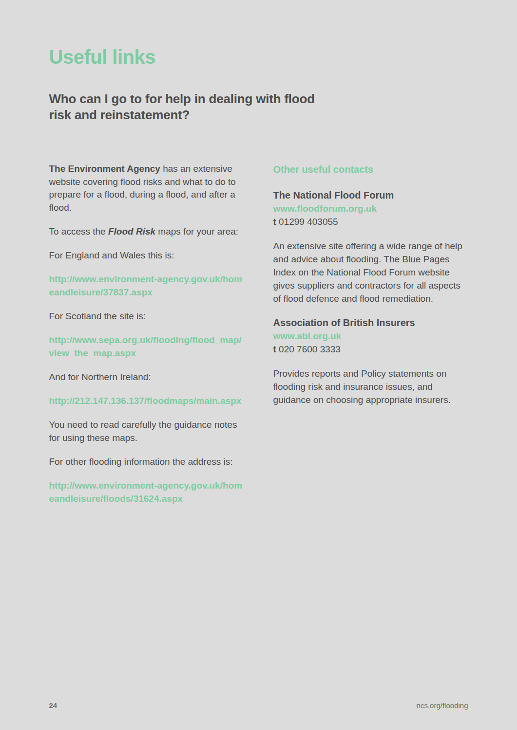Useful links
Who can I go to for help in dealing with flood
risk and reinstatement?
The Environment Agency has an extensive website covering flood risks and what to do to prepare for a flood, during a flood, and after a flood.
To access the Flood Risk maps for your area:
For England and Wales this is:
http://www.environment-agency.gov.uk/homeandleisure/37837.aspx
For Scotland the site is:
http://www.sepa.org.uk/flooding/flood_map/view_the_map.aspx
And for Northern Ireland:
http://212.147.136.137/floodmaps/main.aspx
You need to read carefully the guidance notes for using these maps.
For other flooding information the address is:
http://www.environment-agency.gov.uk/homeandleisure/floods/31624.aspx
Other useful contacts
The National Flood Forum
www.floodforum.org.uk
t 01299 403055
An extensive site offering a wide range of help and advice about flooding. The Blue Pages Index on the National Flood Forum website gives suppliers and contractors for all aspects of flood defence and flood remediation.
Association of British Insurers
www.abi.org.uk
t 020 7600 3333
Provides reports and Policy statements on flooding risk and insurance issues, and guidance on choosing appropriate insurers.
24 rics.org/flooding